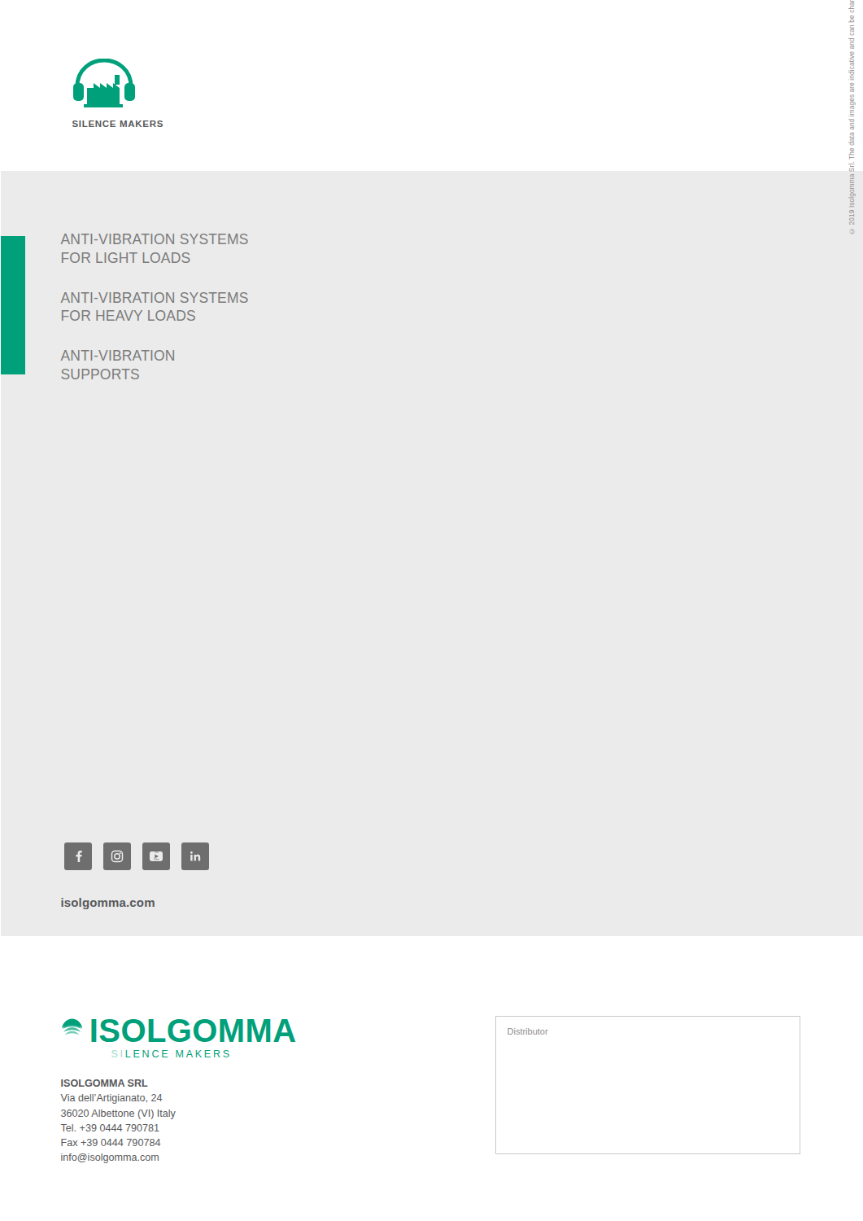SILENCE MAKERS
ANTI-VIBRATION SYSTEMS
FOR LIGHT LOADS
ANTI-VIBRATION SYSTEMS
FOR HEAVY LOADS
ANTI-VIBRATION
SUPPORTS
© 2019 Isolgomma Srl. The data and images are indicative and can be changed at any time without notice. Printed in Italy (01/20) - Cod. 93010004 EN
You Tube
isolgomma.com
ISOLGOMMA
SILENCE MAKERS
ISOLGOMMA SRL
Via dell’Artigianato, 24
36020 Albettone (VI) Italy
Tel. +39 0444 790781
Fax +39 0444 790784
info@isolgomma.com
Distributor